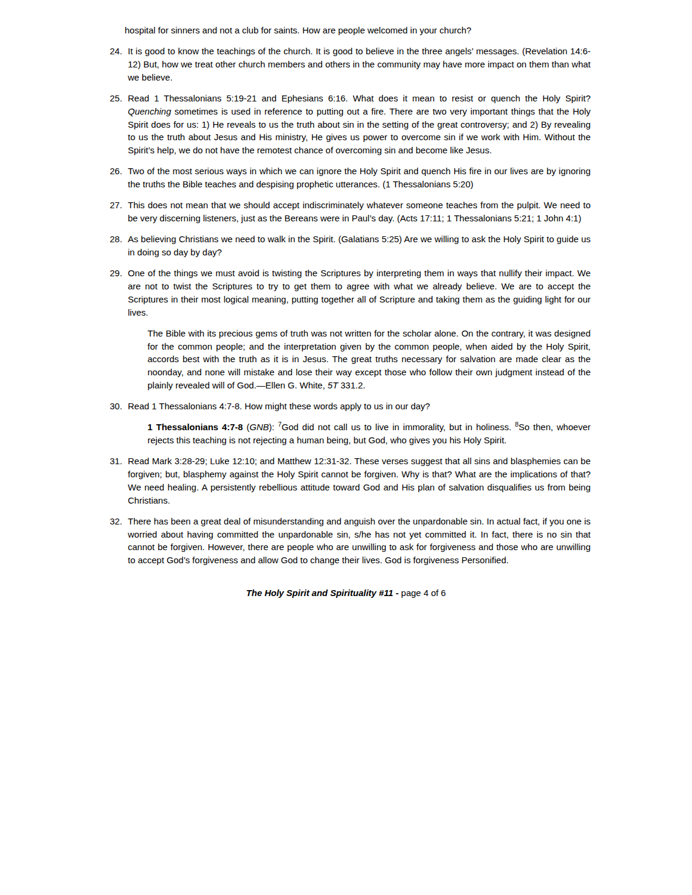hospital for sinners and not a club for saints. How are people welcomed in your church?
It is good to know the teachings of the church. It is good to believe in the three angels’ messages. (Revelation 14:6-12) But, how we treat other church members and others in the community may have more impact on them than what we believe.
Read 1 Thessalonians 5:19-21 and Ephesians 6:16. What does it mean to resist or quench the Holy Spirit? Quenching sometimes is used in reference to putting out a fire. There are two very important things that the Holy Spirit does for us: 1) He reveals to us the truth about sin in the setting of the great controversy; and 2) By revealing to us the truth about Jesus and His ministry, He gives us power to overcome sin if we work with Him. Without the Spirit’s help, we do not have the remotest chance of overcoming sin and become like Jesus.
Two of the most serious ways in which we can ignore the Holy Spirit and quench His fire in our lives are by ignoring the truths the Bible teaches and despising prophetic utterances. (1 Thessalonians 5:20)
This does not mean that we should accept indiscriminately whatever someone teaches from the pulpit. We need to be very discerning listeners, just as the Bereans were in Paul’s day. (Acts 17:11; 1 Thessalonians 5:21; 1 John 4:1)
As believing Christians we need to walk in the Spirit. (Galatians 5:25) Are we willing to ask the Holy Spirit to guide us in doing so day by day?
One of the things we must avoid is twisting the Scriptures by interpreting them in ways that nullify their impact. We are not to twist the Scriptures to try to get them to agree with what we already believe. We are to accept the Scriptures in their most logical meaning, putting together all of Scripture and taking them as the guiding light for our lives.
The Bible with its precious gems of truth was not written for the scholar alone. On the contrary, it was designed for the common people; and the interpretation given by the common people, when aided by the Holy Spirit, accords best with the truth as it is in Jesus. The great truths necessary for salvation are made clear as the noonday, and none will mistake and lose their way except those who follow their own judgment instead of the plainly revealed will of God.—Ellen G. White, 5T 331.2.
Read 1 Thessalonians 4:7-8. How might these words apply to us in our day?
1 Thessalonians 4:7-8 (GNB): 7God did not call us to live in immorality, but in holiness. 8So then, whoever rejects this teaching is not rejecting a human being, but God, who gives you his Holy Spirit.
Read Mark 3:28-29; Luke 12:10; and Matthew 12:31-32. These verses suggest that all sins and blasphemies can be forgiven; but, blasphemy against the Holy Spirit cannot be forgiven. Why is that? What are the implications of that? We need healing. A persistently rebellious attitude toward God and His plan of salvation disqualifies us from being Christians.
There has been a great deal of misunderstanding and anguish over the unpardonable sin. In actual fact, if you one is worried about having committed the unpardonable sin, s/he has not yet committed it. In fact, there is no sin that cannot be forgiven. However, there are people who are unwilling to ask for forgiveness and those who are unwilling to accept God’s forgiveness and allow God to change their lives. God is forgiveness Personified.
The Holy Spirit and Spirituality #11 - page 4 of 6